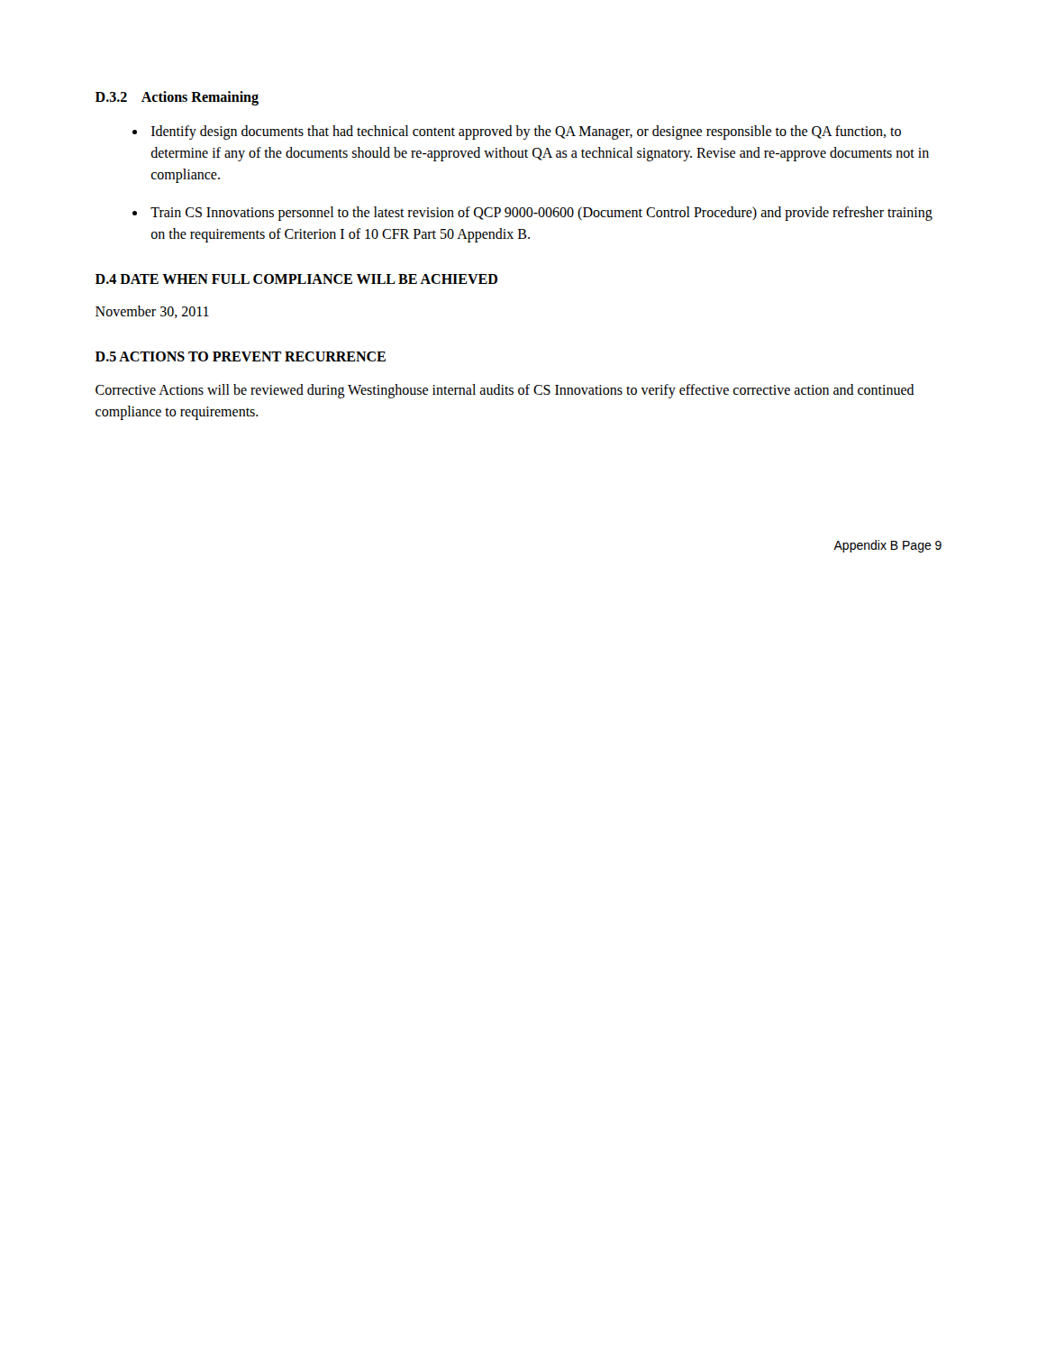D.3.2 Actions Remaining
Identify design documents that had technical content approved by the QA Manager, or designee responsible to the QA function, to determine if any of the documents should be re-approved without QA as a technical signatory. Revise and re-approve documents not in compliance.
Train CS Innovations personnel to the latest revision of QCP 9000-00600 (Document Control Procedure) and provide refresher training on the requirements of Criterion I of 10 CFR Part 50 Appendix B.
D.4 DATE WHEN FULL COMPLIANCE WILL BE ACHIEVED
November 30, 2011
D.5 ACTIONS TO PREVENT RECURRENCE
Corrective Actions will be reviewed during Westinghouse internal audits of CS Innovations to verify effective corrective action and continued compliance to requirements.
Appendix B Page 9